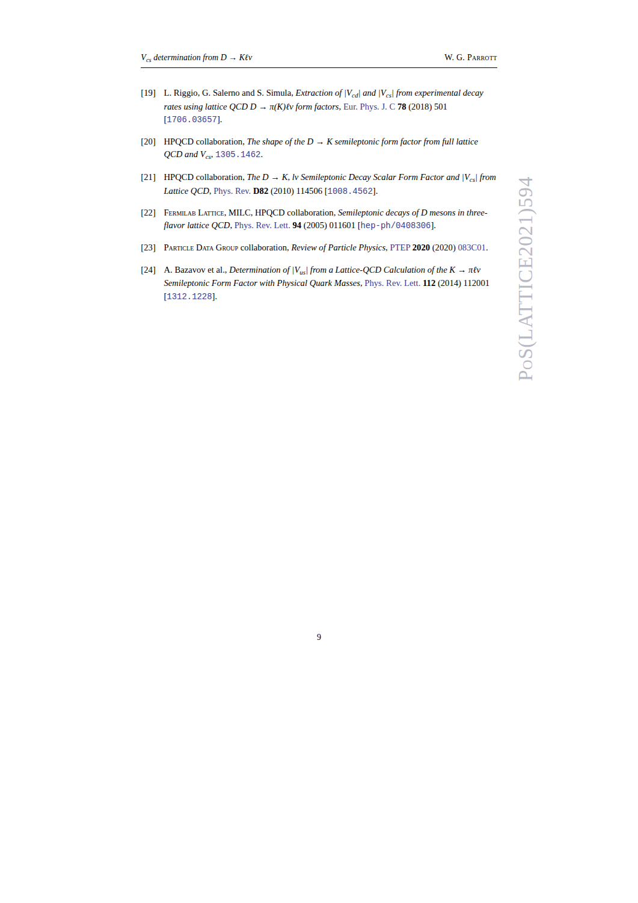Vcs determination from D → Kℓν
W. G. Parrott
PoS(LATTICE2021)594
[19] L. Riggio, G. Salerno and S. Simula, Extraction of |Vcd| and |Vcs| from experimental decay rates using lattice QCD D → π(K)ℓν form factors, Eur. Phys. J. C 78 (2018) 501 [1706.03657].
[20] HPQCD collaboration, The shape of the D → K semileptonic form factor from full lattice QCD and Vcs, 1305.1462.
[21] HPQCD collaboration, The D → K, lν Semileptonic Decay Scalar Form Factor and |Vcs| from Lattice QCD, Phys. Rev. D82 (2010) 114506 [1008.4562].
[22] Fermilab Lattice, MILC, HPQCD collaboration, Semileptonic decays of D mesons in three-flavor lattice QCD, Phys. Rev. Lett. 94 (2005) 011601 [hep-ph/0408306].
[23] Particle Data Group collaboration, Review of Particle Physics, PTEP 2020 (2020) 083C01.
[24] A. Bazavov et al., Determination of |Vus| from a Lattice-QCD Calculation of the K → πℓν Semileptonic Form Factor with Physical Quark Masses, Phys. Rev. Lett. 112 (2014) 112001 [1312.1228].
9